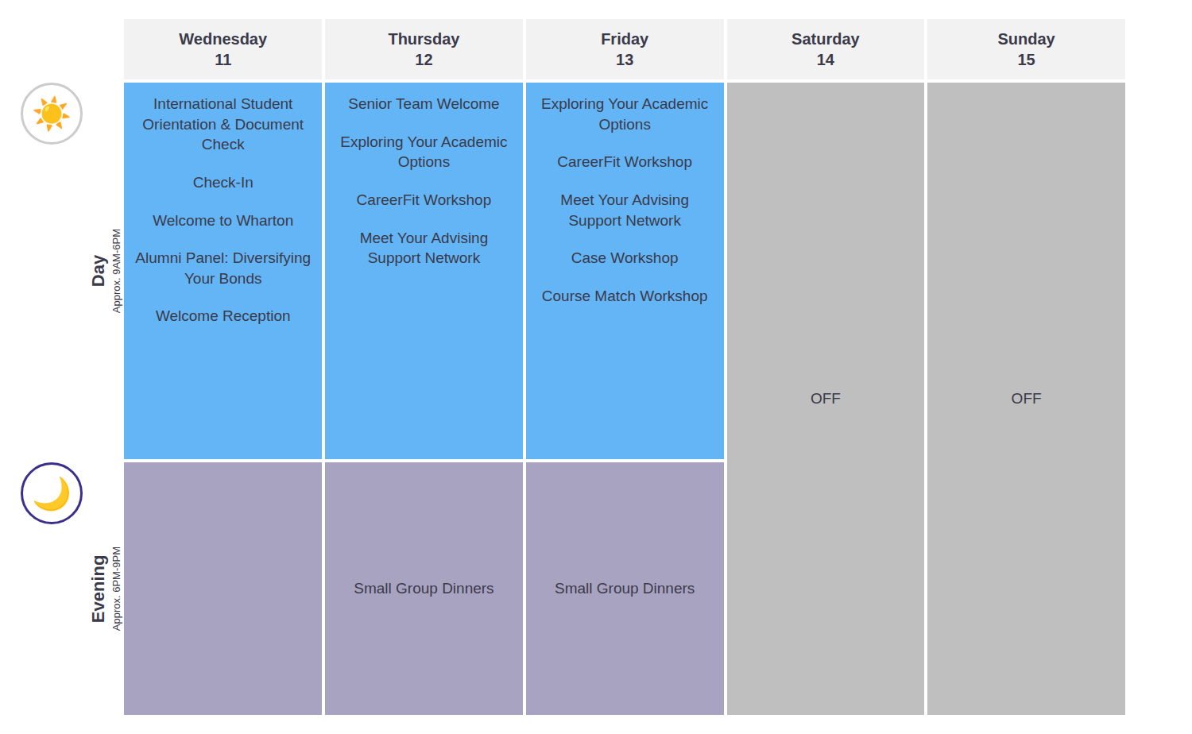| | Wednesday 11 | Thursday 12 | Friday 13 | Saturday 14 | Sunday 15 |
| --- | --- | --- | --- | --- | --- |
| ☀️ | Day Approx. 9AM-6PM | International Student Orientation & Document Check Check-In Welcome to Wharton Alumni Panel: Diversifying Your Bonds Welcome Reception | Senior Team Welcome Exploring Your Academic Options CareerFit Workshop Meet Your Advising Support Network | Exploring Your Academic Options CareerFit Workshop Meet Your Advising Support Network Case Workshop Course Match Workshop | OFF | OFF |
| 🌙 | Evening Approx. 6PM-9PM | | Small Group Dinners | Small Group Dinners |